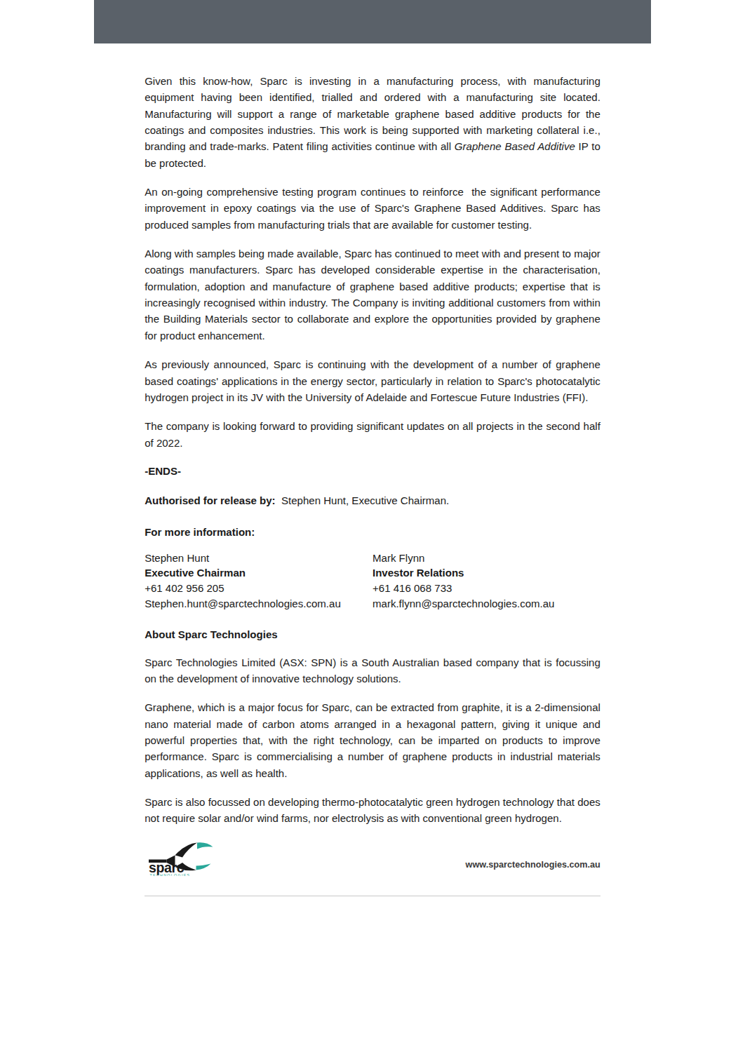Given this know-how, Sparc is investing in a manufacturing process, with manufacturing equipment having been identified, trialled and ordered with a manufacturing site located. Manufacturing will support a range of marketable graphene based additive products for the coatings and composites industries. This work is being supported with marketing collateral i.e., branding and trade-marks. Patent filing activities continue with all Graphene Based Additive IP to be protected.
An on-going comprehensive testing program continues to reinforce the significant performance improvement in epoxy coatings via the use of Sparc's Graphene Based Additives. Sparc has produced samples from manufacturing trials that are available for customer testing.
Along with samples being made available, Sparc has continued to meet with and present to major coatings manufacturers. Sparc has developed considerable expertise in the characterisation, formulation, adoption and manufacture of graphene based additive products; expertise that is increasingly recognised within industry. The Company is inviting additional customers from within the Building Materials sector to collaborate and explore the opportunities provided by graphene for product enhancement.
As previously announced, Sparc is continuing with the development of a number of graphene based coatings' applications in the energy sector, particularly in relation to Sparc's photocatalytic hydrogen project in its JV with the University of Adelaide and Fortescue Future Industries (FFI).
The company is looking forward to providing significant updates on all projects in the second half of 2022.
-ENDS-
Authorised for release by: Stephen Hunt, Executive Chairman.
For more information:
Stephen Hunt
Executive Chairman
+61 402 956 205
Stephen.hunt@sparctechnologies.com.au
Mark Flynn
Investor Relations
+61 416 068 733
mark.flynn@sparctechnologies.com.au
About Sparc Technologies
Sparc Technologies Limited (ASX: SPN) is a South Australian based company that is focussing on the development of innovative technology solutions.
Graphene, which is a major focus for Sparc, can be extracted from graphite, it is a 2-dimensional nano material made of carbon atoms arranged in a hexagonal pattern, giving it unique and powerful properties that, with the right technology, can be imparted on products to improve performance. Sparc is commercialising a number of graphene products in industrial materials applications, as well as health.
Sparc is also focussed on developing thermo-photocatalytic green hydrogen technology that does not require solar and/or wind farms, nor electrolysis as with conventional green hydrogen.
sparc TECHNOLOGIES
www.sparctechnologies.com.au